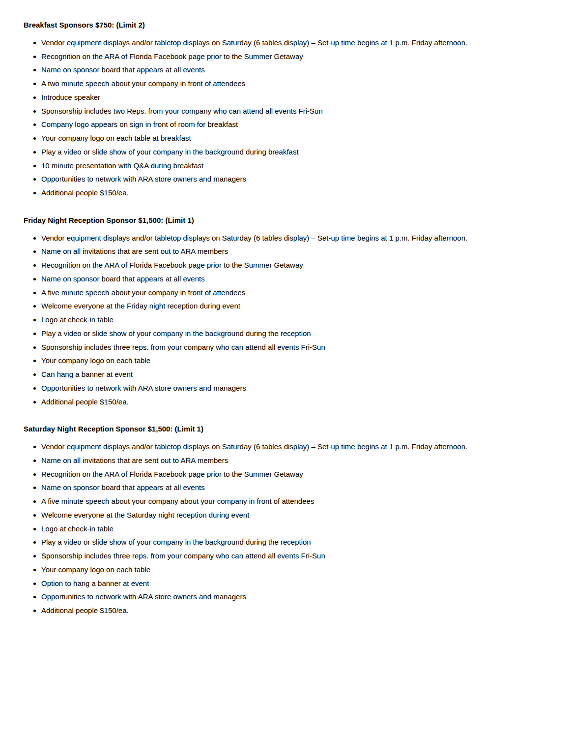Breakfast Sponsors $750: (Limit 2)
Vendor equipment displays and/or tabletop displays on Saturday (6 tables display) – Set-up time begins at 1 p.m. Friday afternoon.
Recognition on the ARA of Florida Facebook page prior to the Summer Getaway
Name on sponsor board that appears at all events
A two minute speech about your company in front of attendees
Introduce speaker
Sponsorship includes two Reps. from your company who can attend all events Fri-Sun
Company logo appears on sign in front of room for breakfast
Your company logo on each table at breakfast
Play a video or slide show of your company in the background during breakfast
10 minute presentation with Q&A during breakfast
Opportunities to network with ARA store owners and managers
Additional people $150/ea.
Friday Night Reception Sponsor $1,500: (Limit 1)
Vendor equipment displays and/or tabletop displays on Saturday (6 tables display) – Set-up time begins at 1 p.m. Friday afternoon.
Name on all invitations that are sent out to ARA members
Recognition on the ARA of Florida Facebook page prior to the Summer Getaway
Name on sponsor board that appears at all events
A five minute speech about your company in front of attendees
Welcome everyone at the Friday night reception during event
Logo at check-in table
Play a video or slide show of your company in the background during the reception
Sponsorship includes three reps. from your company who can attend all events Fri-Sun
Your company logo on each table
Can hang a banner at event
Opportunities to network with ARA store owners and managers
Additional people $150/ea.
Saturday Night Reception Sponsor $1,500: (Limit 1)
Vendor equipment displays and/or tabletop displays on Saturday (6 tables display) – Set-up time begins at 1 p.m. Friday afternoon.
Name on all invitations that are sent out to ARA members
Recognition on the ARA of Florida Facebook page prior to the Summer Getaway
Name on sponsor board that appears at all events
A five minute speech about your company about your company in front of attendees
Welcome everyone at the Saturday night reception during event
Logo at check-in table
Play a video or slide show of your company in the background during the reception
Sponsorship includes three reps. from your company who can attend all events Fri-Sun
Your company logo on each table
Option to hang a banner at event
Opportunities to network with ARA store owners and managers
Additional people $150/ea.